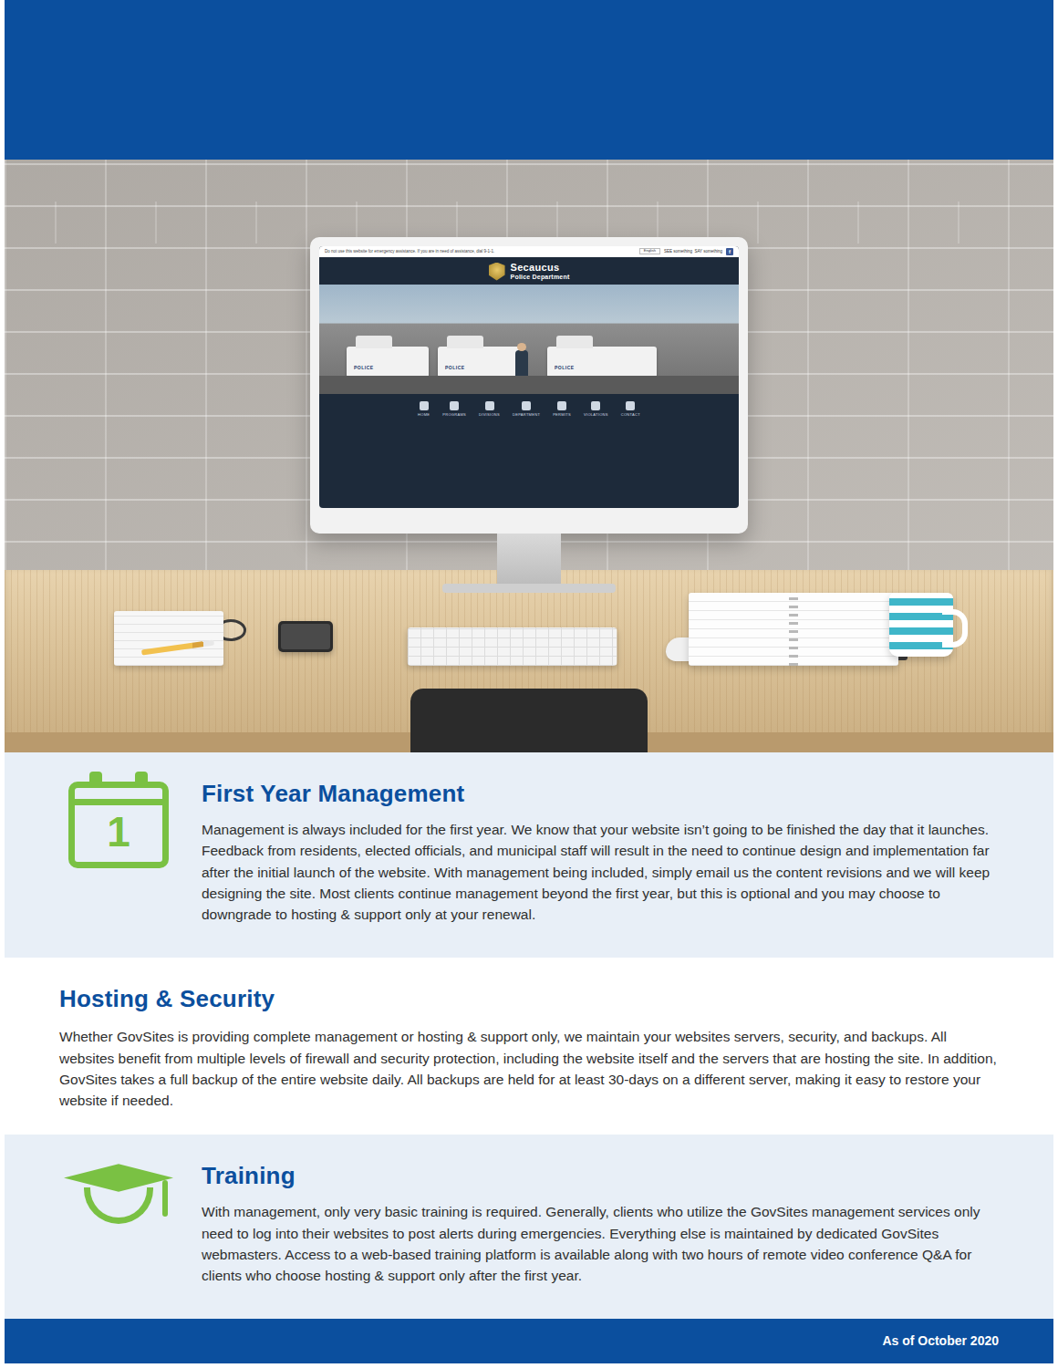Do not use this website for emergency assistance. If you are in need of assistance, dial 9-1-1. English SEE something SAY something f
Secaucus
Police Department
HOME
PROGRAMS
DIVISIONS
DEPARTMENT
PERMITS
VIOLATIONS
CONTACT
1
First Year Management
Management is always included for the first year. We know that your website isn’t going to be finished the day that it launches. Feedback from residents, elected officials, and municipal staff will result in the need to continue design and implementation far after the initial launch of the website. With management being included, simply email us the content revisions and we will keep designing the site. Most clients continue management beyond the first year, but this is optional and you may choose to downgrade to hosting & support only at your renewal.
Hosting & Security
Whether GovSites is providing complete management or hosting & support only, we maintain your websites servers, security, and backups. All websites benefit from multiple levels of firewall and security protection, including the website itself and the servers that are hosting the site. In addition, GovSites takes a full backup of the entire website daily. All backups are held for at least 30-days on a different server, making it easy to restore your website if needed.
Training
With management, only very basic training is required. Generally, clients who utilize the GovSites management services only need to log into their websites to post alerts during emergencies. Everything else is maintained by dedicated GovSites webmasters. Access to a web-based training platform is available along with two hours of remote video conference Q&A for clients who choose hosting & support only after the first year.
As of October 2020